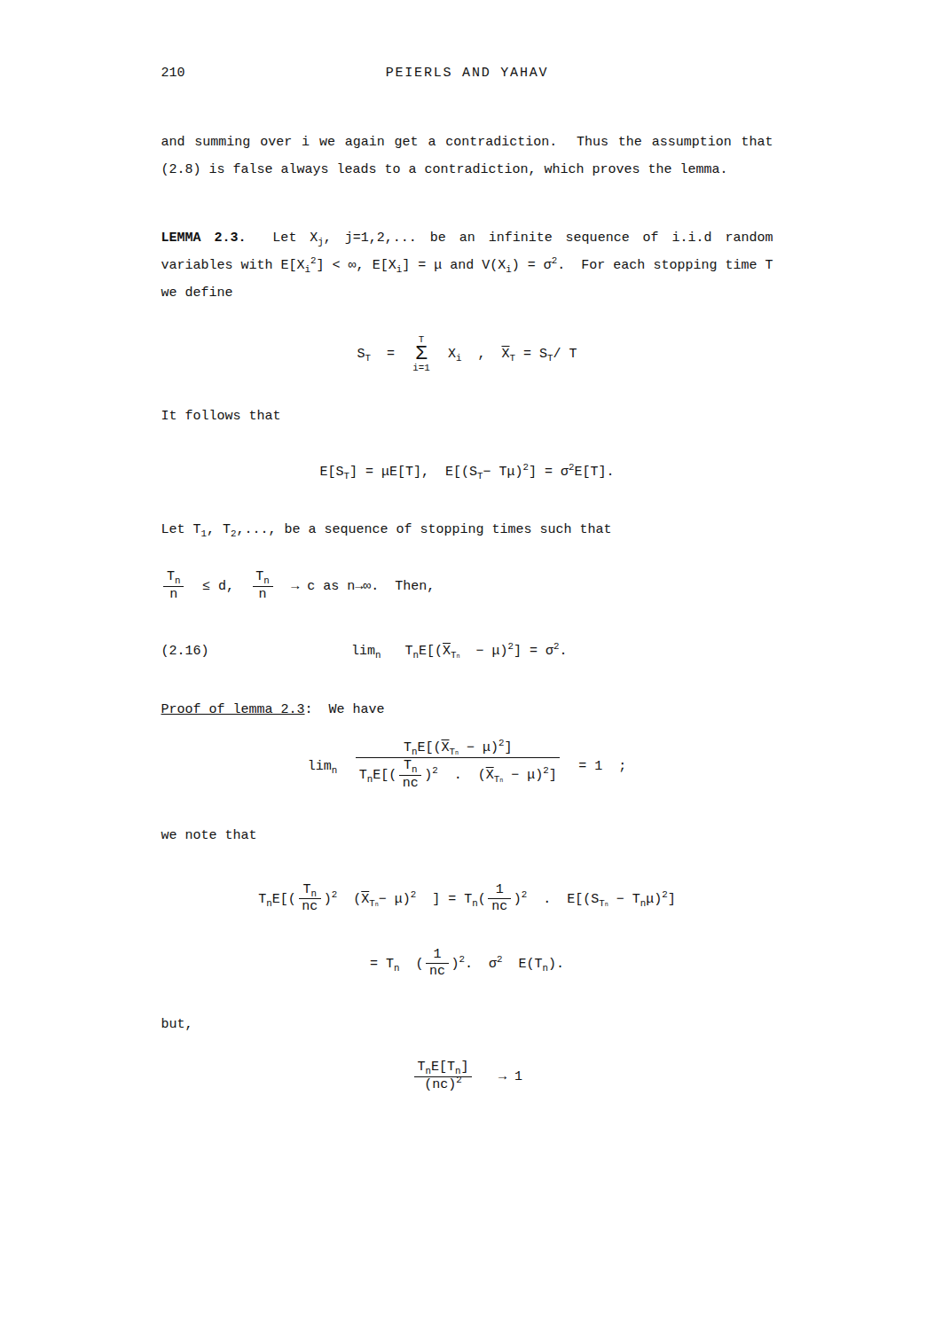210
PEIERLS AND YAHAV
and summing over i we again get a contradiction. Thus the assumption that (2.8) is false always leads to a contradiction, which proves the lemma.
LEMMA 2.3. Let Xj, j=1,2,... be an infinite sequence of i.i.d random variables with E[Xi2] < ∞, E[Xi] = μ and V(Xi) = σ2. For each stopping time T we define
ST = TΣi=1 Xi , XT = ST/ T
It follows that
E[ST] = μE[T], E[(ST− Tμ)2] = σ2E[T].
Let T1, T2,..., be a sequence of stopping times such that
Tn n ≤ d, Tn n → c as n→∞. Then,
(2.16) limn TnE[(XTn − μ)2] = σ2.
Proof of lemma 2.3: We have
limn TnE[(XTn − μ)2] TnE[(Tn nc)2 . (XTn − μ)2] = 1 ;
we note that
TnE[(Tn nc)2 (XTn− μ)2 ] = Tn(1 nc)2 . E[(STn − Tnμ)2]
= Tn (1 nc)2. σ2 E(Tn).
but,
TnE[Tn] (nc)2 → 1